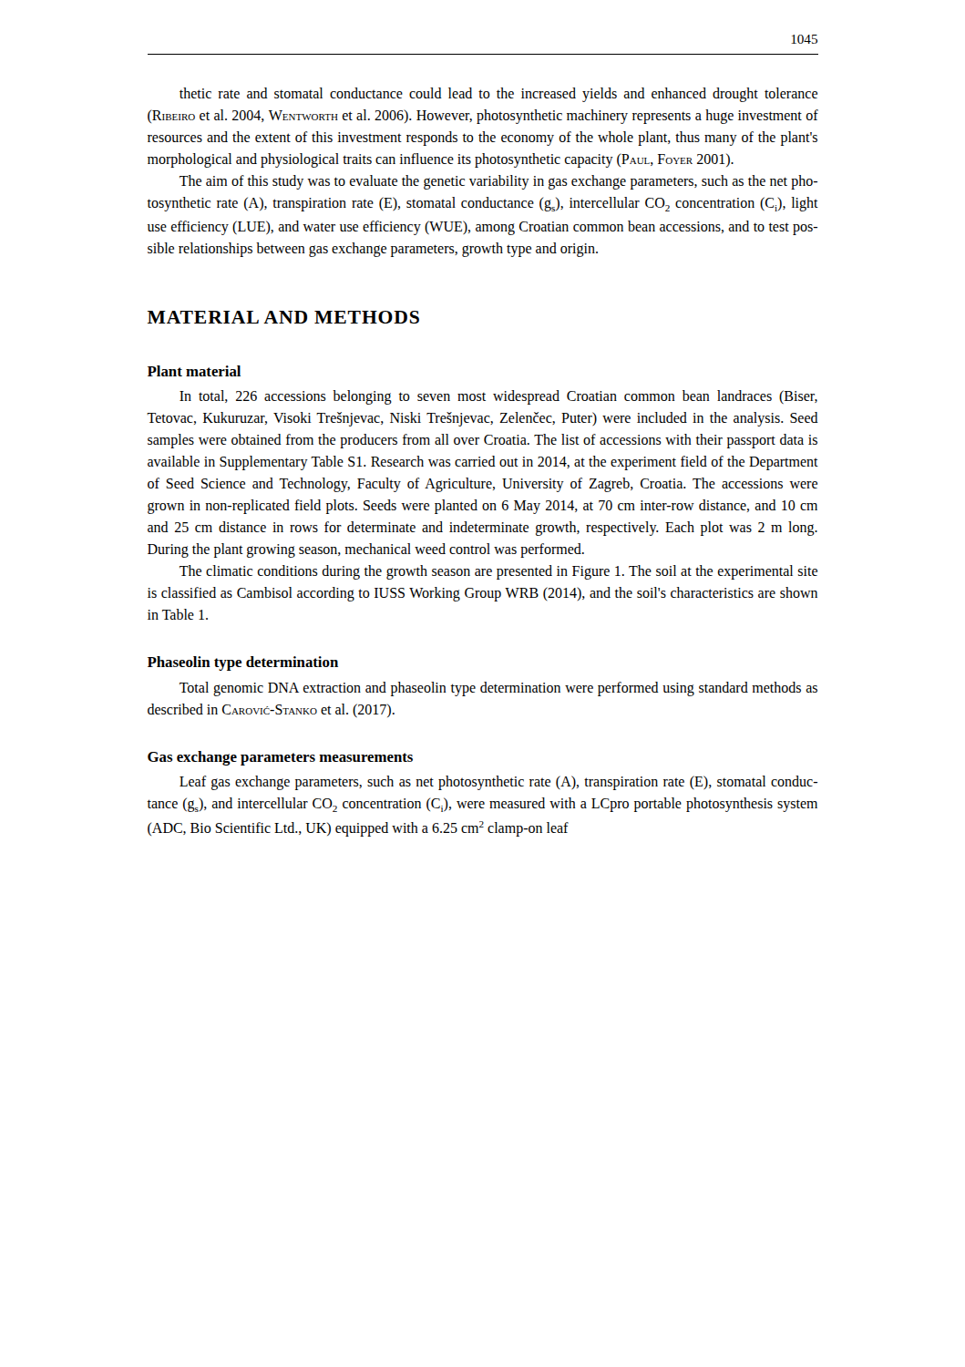1045
thetic rate and stomatal conductance could lead to the increased yields and enhanced drought tolerance (Ribeiro et al. 2004, Wentworth et al. 2006). However, photosynthetic machinery represents a huge investment of resources and the extent of this investment responds to the economy of the whole plant, thus many of the plant's morphological and physiological traits can influence its photosynthetic capacity (Paul, Foyer 2001).
The aim of this study was to evaluate the genetic variability in gas exchange parameters, such as the net photosynthetic rate (A), transpiration rate (E), stomatal conductance (gs), intercellular CO2 concentration (Ci), light use efficiency (LUE), and water use efficiency (WUE), among Croatian common bean accessions, and to test possible relationships between gas exchange parameters, growth type and origin.
MATERIAL AND METHODS
Plant material
In total, 226 accessions belonging to seven most widespread Croatian common bean landraces (Biser, Tetovac, Kukuruzar, Visoki Trešnjevac, Niski Trešnjevac, Zelenčec, Puter) were included in the analysis. Seed samples were obtained from the producers from all over Croatia. The list of accessions with their passport data is available in Supplementary Table S1. Research was carried out in 2014, at the experiment field of the Department of Seed Science and Technology, Faculty of Agriculture, University of Zagreb, Croatia. The accessions were grown in non-replicated field plots. Seeds were planted on 6 May 2014, at 70 cm inter-row distance, and 10 cm and 25 cm distance in rows for determinate and indeterminate growth, respectively. Each plot was 2 m long. During the plant growing season, mechanical weed control was performed.
The climatic conditions during the growth season are presented in Figure 1. The soil at the experimental site is classified as Cambisol according to IUSS Working Group WRB (2014), and the soil's characteristics are shown in Table 1.
Phaseolin type determination
Total genomic DNA extraction and phaseolin type determination were performed using standard methods as described in Carović-Stanko et al. (2017).
Gas exchange parameters measurements
Leaf gas exchange parameters, such as net photosynthetic rate (A), transpiration rate (E), stomatal conductance (gs), and intercellular CO2 concentration (Ci), were measured with a LCpro portable photosynthesis system (ADC, Bio Scientific Ltd., UK) equipped with a 6.25 cm2 clamp-on leaf